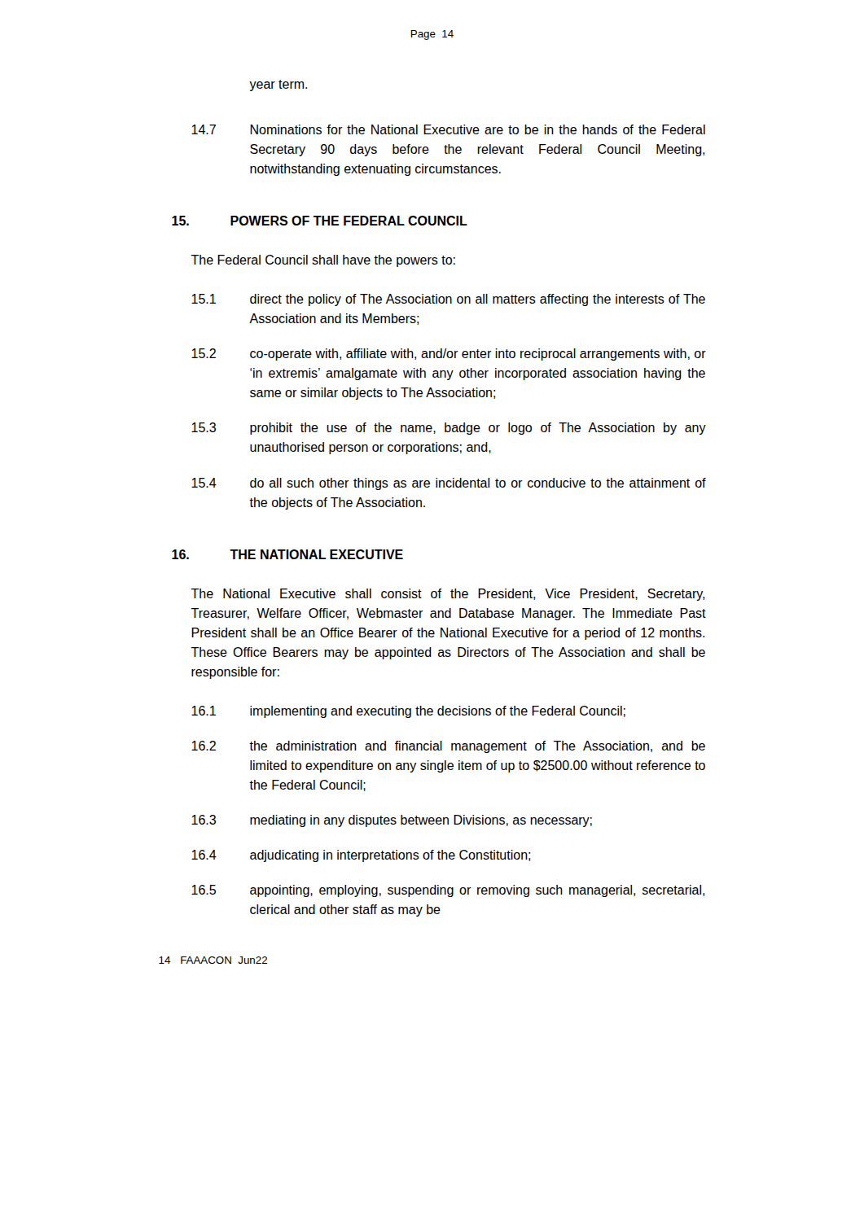Page 14
year term.
14.7
Nominations for the National Executive are to be in the hands of the Federal Secretary 90 days before the relevant Federal Council Meeting, notwithstanding extenuating circumstances.
15. POWERS OF THE FEDERAL COUNCIL
The Federal Council shall have the powers to:
15.1
direct the policy of The Association on all matters affecting the interests of The Association and its Members;
15.2
co-operate with, affiliate with, and/or enter into reciprocal arrangements with, or ‘in extremis’ amalgamate with any other incorporated association having the same or similar objects to The Association;
15.3
prohibit the use of the name, badge or logo of The Association by any unauthorised person or corporations; and,
15.4
do all such other things as are incidental to or conducive to the attainment of the objects of The Association.
16. THE NATIONAL EXECUTIVE
The National Executive shall consist of the President, Vice President, Secretary, Treasurer, Welfare Officer, Webmaster and Database Manager. The Immediate Past President shall be an Office Bearer of the National Executive for a period of 12 months. These Office Bearers may be appointed as Directors of The Association and shall be responsible for:
16.1
implementing and executing the decisions of the Federal Council;
16.2
the administration and financial management of The Association, and be limited to expenditure on any single item of up to $2500.00 without reference to the Federal Council;
16.3
mediating in any disputes between Divisions, as necessary;
16.4
adjudicating in interpretations of the Constitution;
16.5
appointing, employing, suspending or removing such managerial, secretarial, clerical and other staff as may be
14 FAAACON Jun22